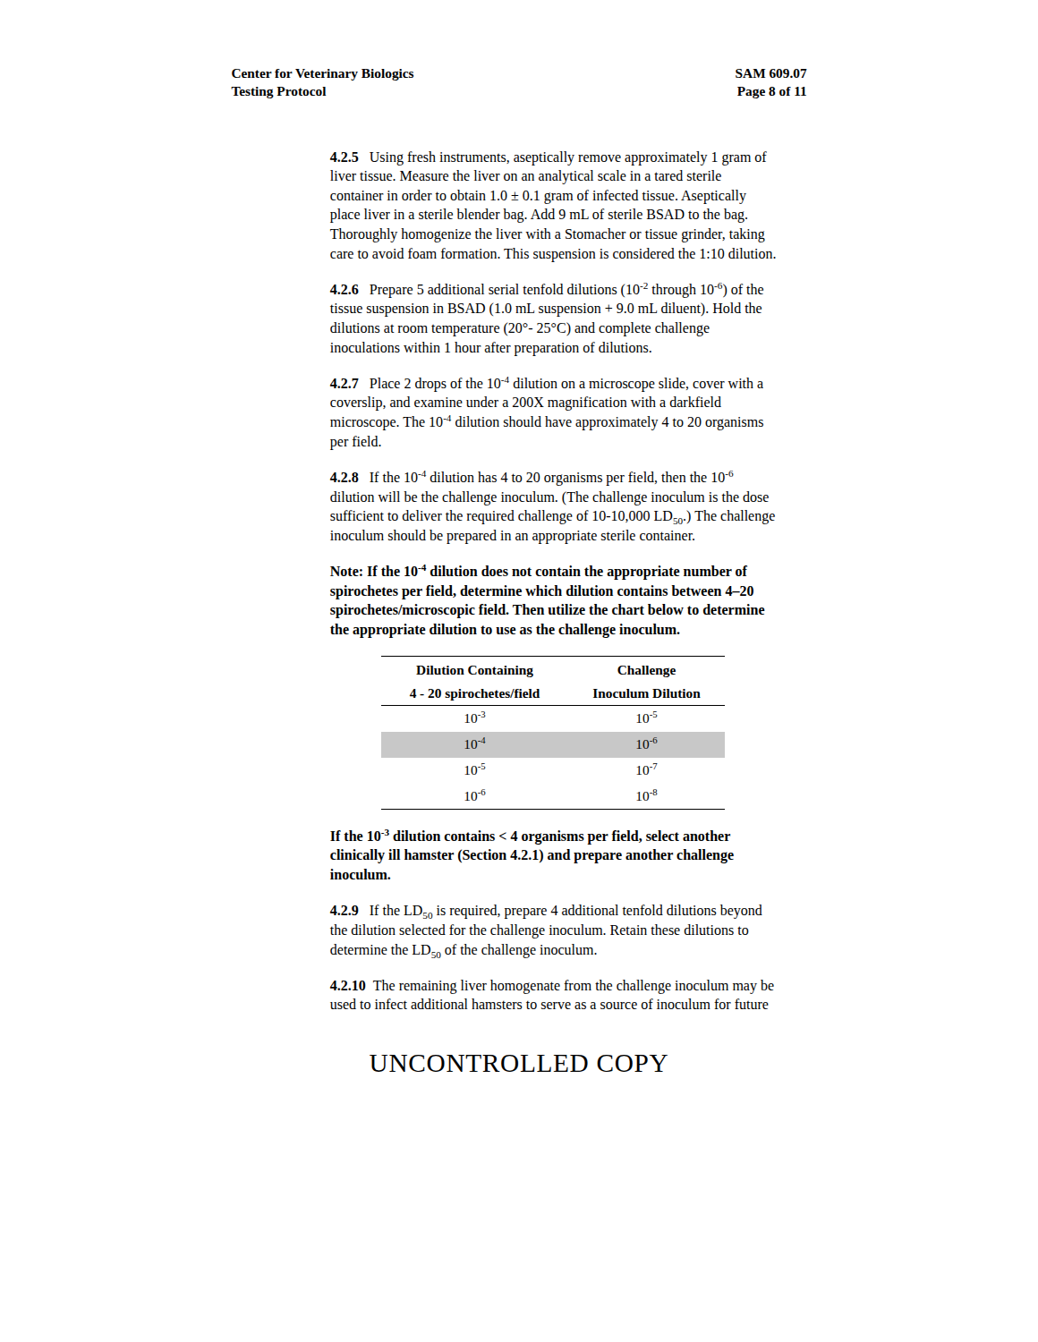Center for Veterinary Biologics
Testing Protocol
SAM 609.07
Page 8 of 11
4.2.5 Using fresh instruments, aseptically remove approximately 1 gram of liver tissue. Measure the liver on an analytical scale in a tared sterile container in order to obtain 1.0 ± 0.1 gram of infected tissue. Aseptically place liver in a sterile blender bag. Add 9 mL of sterile BSAD to the bag. Thoroughly homogenize the liver with a Stomacher or tissue grinder, taking care to avoid foam formation. This suspension is considered the 1:10 dilution.
4.2.6 Prepare 5 additional serial tenfold dilutions (10-2 through 10-6) of the tissue suspension in BSAD (1.0 mL suspension + 9.0 mL diluent). Hold the dilutions at room temperature (20°- 25°C) and complete challenge inoculations within 1 hour after preparation of dilutions.
4.2.7 Place 2 drops of the 10-4 dilution on a microscope slide, cover with a coverslip, and examine under a 200X magnification with a darkfield microscope. The 10-4 dilution should have approximately 4 to 20 organisms per field.
4.2.8 If the 10-4 dilution has 4 to 20 organisms per field, then the 10-6 dilution will be the challenge inoculum. (The challenge inoculum is the dose sufficient to deliver the required challenge of 10-10,000 LD50.) The challenge inoculum should be prepared in an appropriate sterile container.
Note: If the 10-4 dilution does not contain the appropriate number of spirochetes per field, determine which dilution contains between 4–20 spirochetes/microscopic field. Then utilize the chart below to determine the appropriate dilution to use as the challenge inoculum.
| Dilution Containing | Challenge |
| --- | --- |
| 4 - 20 spirochetes/field | Inoculum Dilution |
| 10 -3 | 10 -5 |
| 10 -4 | 10 -6 |
| 10 -5 | 10 -7 |
| 10 -6 | 10 -8 |
If the 10-3 dilution contains < 4 organisms per field, select another clinically ill hamster (Section 4.2.1) and prepare another challenge inoculum.
4.2.9 If the LD50 is required, prepare 4 additional tenfold dilutions beyond the dilution selected for the challenge inoculum. Retain these dilutions to determine the LD50 of the challenge inoculum.
4.2.10 The remaining liver homogenate from the challenge inoculum may be used to infect additional hamsters to serve as a source of inoculum for future
UNCONTROLLED COPY